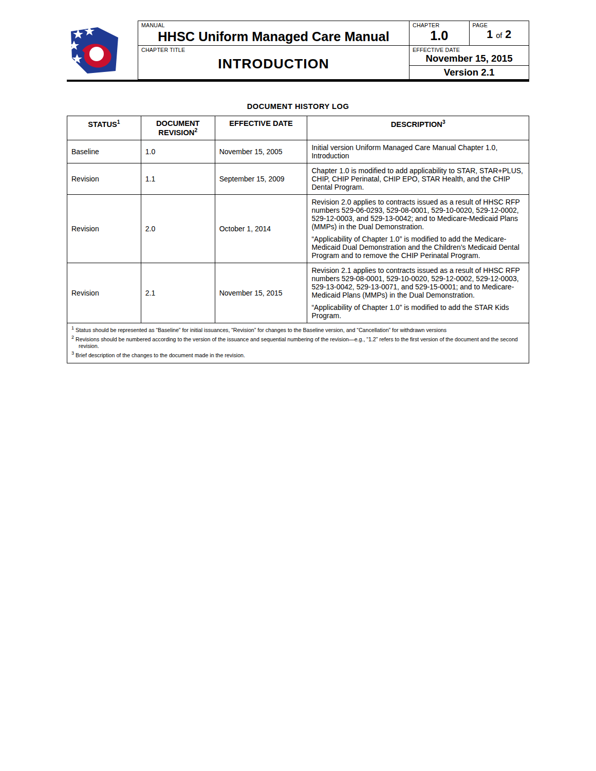| Manual HHSC Uniform Managed Care Manual | Chapter 1.0 | Page 1 of 2 |
| Chapter Title INTRODUCTION | Effective Date November 15, 2015 |
| Version 2.1 |
DOCUMENT HISTORY LOG
| STATUS 1 | DOCUMENT REVISION 2 | EFFECTIVE DATE | DESCRIPTION 3 |
| --- | --- | --- | --- |
| Baseline | 1.0 | November 15, 2005 | Initial version Uniform Managed Care Manual Chapter 1.0, Introduction |
| Revision | 1.1 | September 15, 2009 | Chapter 1.0 is modified to add applicability to STAR, STAR+PLUS, CHIP, CHIP Perinatal, CHIP EPO, STAR Health, and the CHIP Dental Program. |
| Revision | 2.0 | October 1, 2014 | Revision 2.0 applies to contracts issued as a result of HHSC RFP numbers 529-06-0293, 529-08-0001, 529-10-0020, 529-12-0002, 529-12-0003, and 529-13-0042; and to Medicare-Medicaid Plans (MMPs) in the Dual Demonstration. “Applicability of Chapter 1.0” is modified to add the Medicare-Medicaid Dual Demonstration and the Children’s Medicaid Dental Program and to remove the CHIP Perinatal Program. |
| Revision | 2.1 | November 15, 2015 | Revision 2.1 applies to contracts issued as a result of HHSC RFP numbers 529-08-0001, 529-10-0020, 529-12-0002, 529-12-0003, 529-13-0042, 529-13-0071, and 529-15-0001; and to Medicare-Medicaid Plans (MMPs) in the Dual Demonstration. “Applicability of Chapter 1.0” is modified to add the STAR Kids Program. |
1 Status should be represented as “Baseline” for initial issuances, “Revision” for changes to the Baseline version, and “Cancellation” for withdrawn versions
2 Revisions should be numbered according to the version of the issuance and sequential numbering of the revision—e.g., “1.2” refers to the first version of the document and the second revision.
3 Brief description of the changes to the document made in the revision.